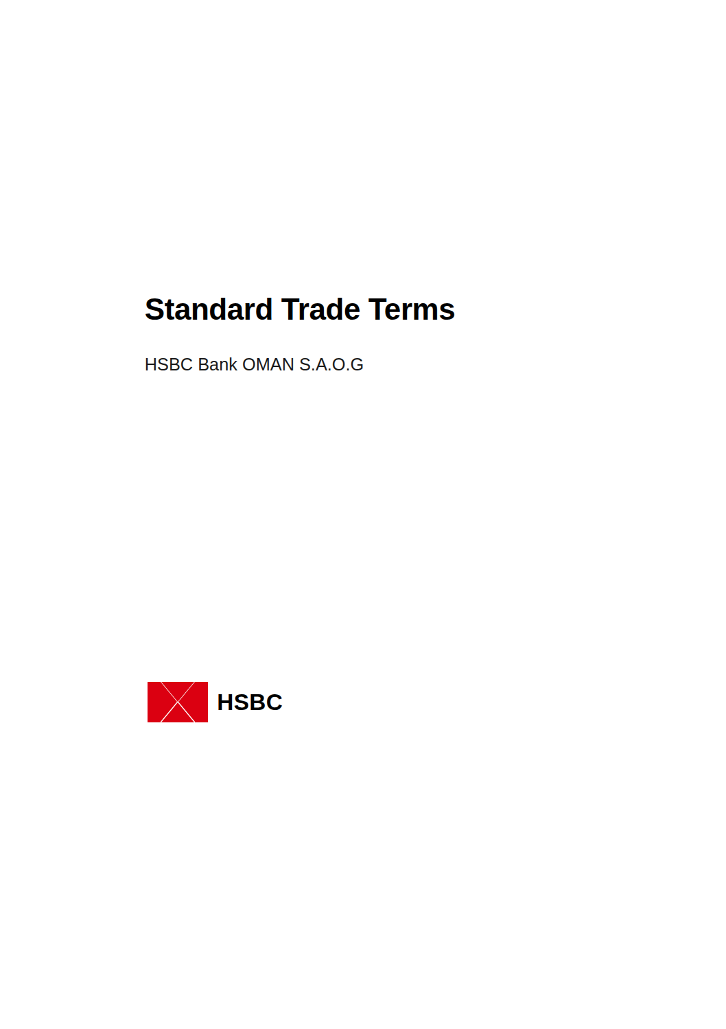Standard Trade Terms
HSBC Bank OMAN S.A.O.G
HSBC